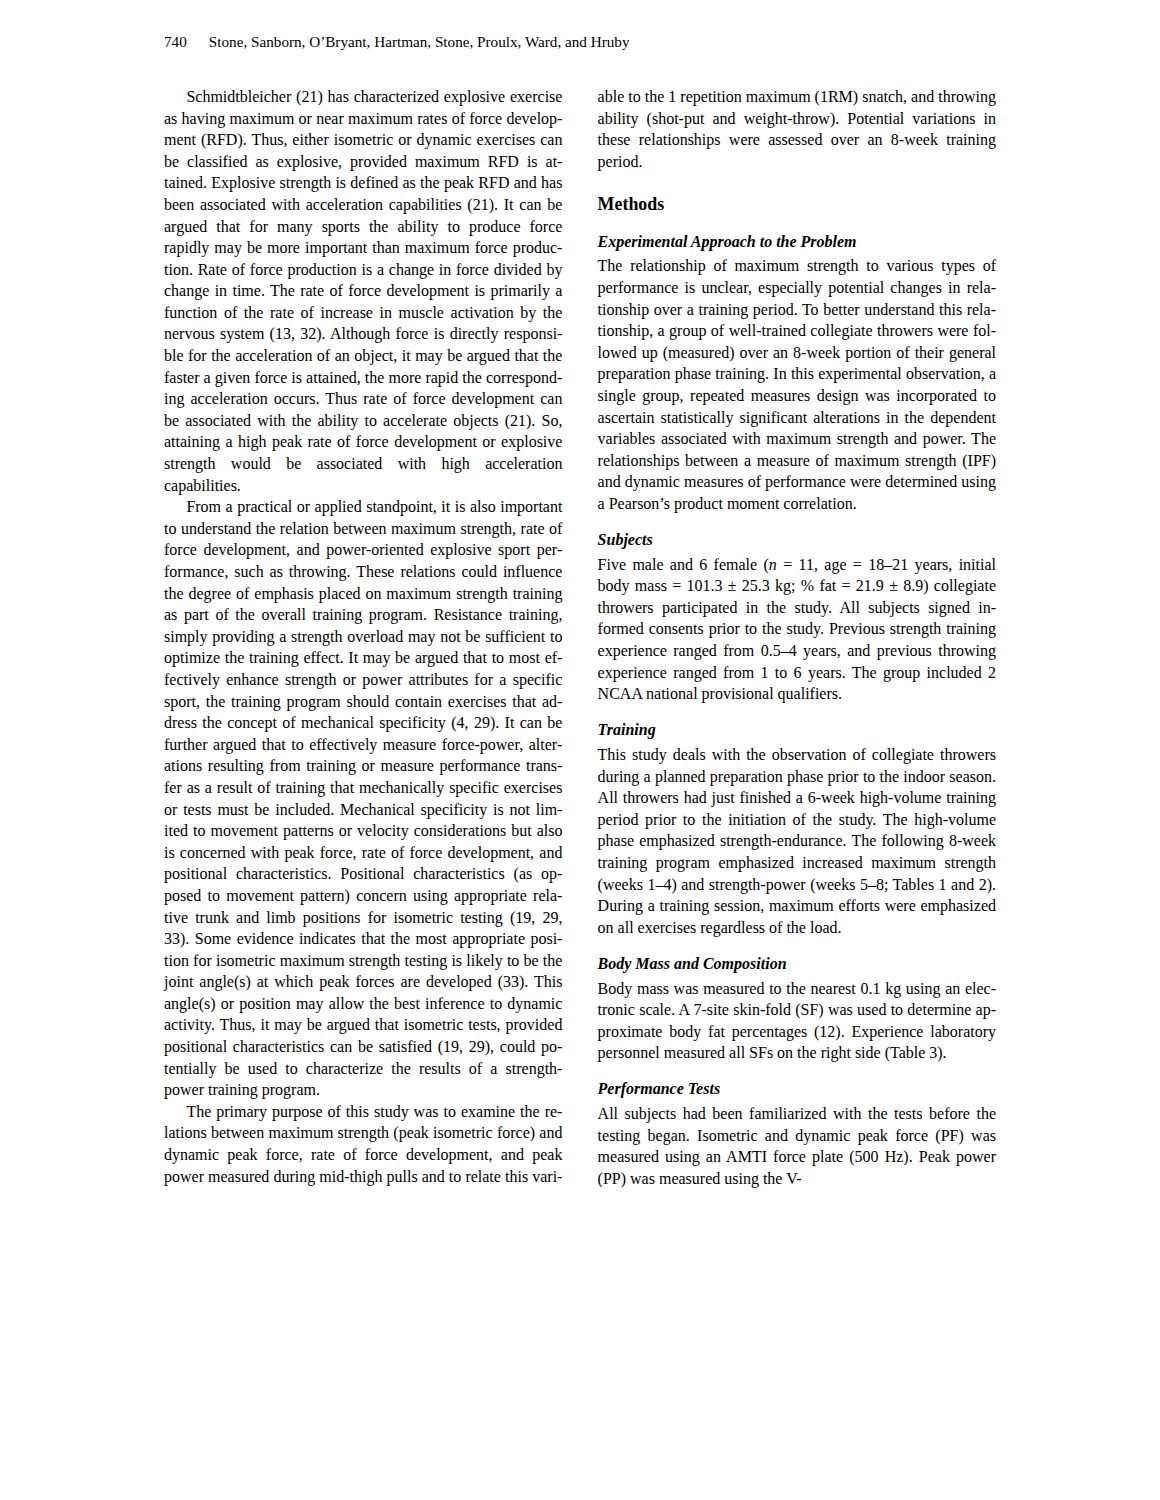740 Stone, Sanborn, O’Bryant, Hartman, Stone, Proulx, Ward, and Hruby
Schmidtbleicher (21) has characterized explosive exercise as having maximum or near maximum rates of force development (RFD). Thus, either isometric or dynamic exercises can be classified as explosive, provided maximum RFD is attained. Explosive strength is defined as the peak RFD and has been associated with acceleration capabilities (21). It can be argued that for many sports the ability to produce force rapidly may be more important than maximum force production. Rate of force production is a change in force divided by change in time. The rate of force development is primarily a function of the rate of increase in muscle activation by the nervous system (13, 32). Although force is directly responsible for the acceleration of an object, it may be argued that the faster a given force is attained, the more rapid the corresponding acceleration occurs. Thus rate of force development can be associated with the ability to accelerate objects (21). So, attaining a high peak rate of force development or explosive strength would be associated with high acceleration capabilities.
From a practical or applied standpoint, it is also important to understand the relation between maximum strength, rate of force development, and power-oriented explosive sport performance, such as throwing. These relations could influence the degree of emphasis placed on maximum strength training as part of the overall training program. Resistance training, simply providing a strength overload may not be sufficient to optimize the training effect. It may be argued that to most effectively enhance strength or power attributes for a specific sport, the training program should contain exercises that address the concept of mechanical specificity (4, 29). It can be further argued that to effectively measure force-power, alterations resulting from training or measure performance transfer as a result of training that mechanically specific exercises or tests must be included. Mechanical specificity is not limited to movement patterns or velocity considerations but also is concerned with peak force, rate of force development, and positional characteristics. Positional characteristics (as opposed to movement pattern) concern using appropriate relative trunk and limb positions for isometric testing (19, 29, 33). Some evidence indicates that the most appropriate position for isometric maximum strength testing is likely to be the joint angle(s) at which peak forces are developed (33). This angle(s) or position may allow the best inference to dynamic activity. Thus, it may be argued that isometric tests, provided positional characteristics can be satisfied (19, 29), could potentially be used to characterize the results of a strength-power training program.
The primary purpose of this study was to examine the relations between maximum strength (peak isometric force) and dynamic peak force, rate of force development, and peak power measured during mid-thigh pulls and to relate this variable to the 1 repetition maximum (1RM) snatch, and throwing ability (shot-put and weight-throw). Potential variations in these relationships were assessed over an 8-week training period.
Methods
Experimental Approach to the Problem
The relationship of maximum strength to various types of performance is unclear, especially potential changes in relationship over a training period. To better understand this relationship, a group of well-trained collegiate throwers were followed up (measured) over an 8-week portion of their general preparation phase training. In this experimental observation, a single group, repeated measures design was incorporated to ascertain statistically significant alterations in the dependent variables associated with maximum strength and power. The relationships between a measure of maximum strength (IPF) and dynamic measures of performance were determined using a Pearson’s product moment correlation.
Subjects
Five male and 6 female (n = 11, age = 18–21 years, initial body mass = 101.3 ± 25.3 kg; % fat = 21.9 ± 8.9) collegiate throwers participated in the study. All subjects signed informed consents prior to the study. Previous strength training experience ranged from 0.5–4 years, and previous throwing experience ranged from 1 to 6 years. The group included 2 NCAA national provisional qualifiers.
Training
This study deals with the observation of collegiate throwers during a planned preparation phase prior to the indoor season. All throwers had just finished a 6-week high-volume training period prior to the initiation of the study. The high-volume phase emphasized strength-endurance. The following 8-week training program emphasized increased maximum strength (weeks 1–4) and strength-power (weeks 5–8; Tables 1 and 2). During a training session, maximum efforts were emphasized on all exercises regardless of the load.
Body Mass and Composition
Body mass was measured to the nearest 0.1 kg using an electronic scale. A 7-site skin-fold (SF) was used to determine approximate body fat percentages (12). Experience laboratory personnel measured all SFs on the right side (Table 3).
Performance Tests
All subjects had been familiarized with the tests before the testing began. Isometric and dynamic peak force (PF) was measured using an AMTI force plate (500 Hz). Peak power (PP) was measured using the V-